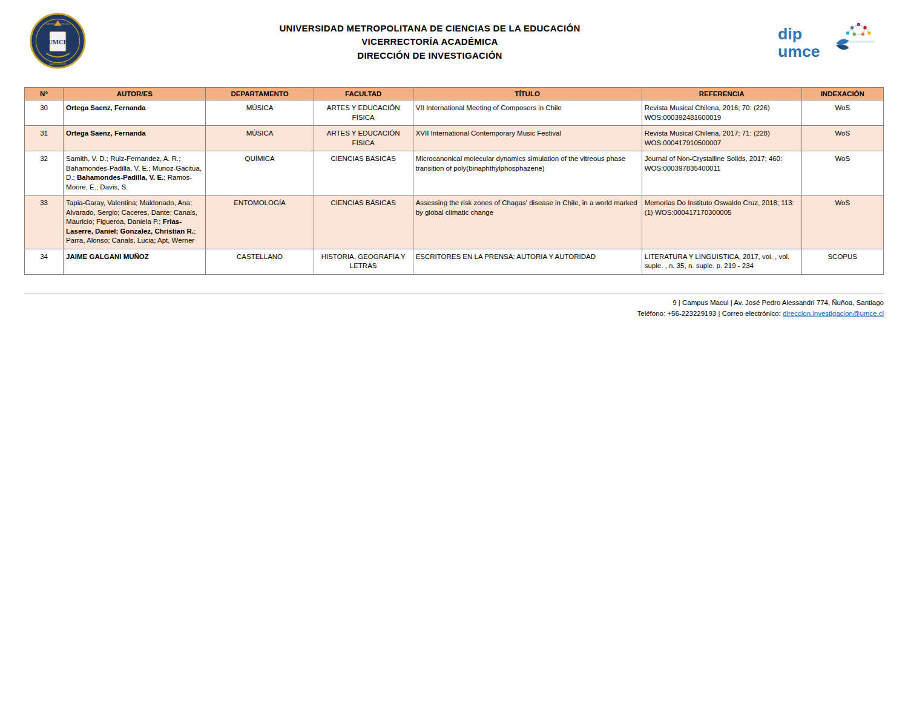UMCE METROPOLITANA EDUCACIÓN
UNIVERSIDAD METROPOLITANA DE CIENCIAS DE LA EDUCACIÓN
VICERRECTORÍA ACADÉMICA
DIRECCIÓN DE INVESTIGACIÓN
dip umce
| N° | AUTOR/ES | DEPARTAMENTO | FACULTAD | TÍTULO | REFERENCIA | INDEXACIÓN |
| --- | --- | --- | --- | --- | --- | --- |
| 30 | Ortega Saenz, Fernanda | MÚSICA | ARTES Y EDUCACIÓN FÍSICA | VII International Meeting of Composers in Chile | Revista Musical Chilena, 2016; 70: (226) WOS:000392481600019 | WoS |
| 31 | Ortega Saenz, Fernanda | MÚSICA | ARTES Y EDUCACIÓN FÍSICA | XVII International Contemporary Music Festival | Revista Musical Chilena, 2017; 71: (228) WOS:000417910500007 | WoS |
| 32 | Samith, V. D.; Ruiz-Fernandez, A. R.; Bahamondes-Padilla, V. E.; Munoz-Gacitua, D.; Bahamondes-Padilla, V. E. ; Ramos-Moore, E.; Davis, S. | QUÍMICA | CIENCIAS BÁSICAS | Microcanonical molecular dynamics simulation of the vitreous phase transition of poly(binaphthylphosphazene) | Journal of Non-Crystalline Solids, 2017; 460: WOS:000397835400011 | WoS |
| 33 | Tapia-Garay, Valentina; Maldonado, Ana; Alvarado, Sergio; Caceres, Dante; Canals, Mauricio; Figueroa, Daniela P.; Frias-Laserre, Daniel; Gonzalez, Christian R. ; Parra, Alonso; Canals, Lucia; Apt, Werner | ENTOMOLOGÍA | CIENCIAS BÁSICAS | Assessing the risk zones of Chagas' disease in Chile, in a world marked by global climatic change | Memorias Do Instituto Oswaldo Cruz, 2018; 113: (1) WOS:000417170300005 | WoS |
| 34 | JAIME GALGANI MUÑOZ | CASTELLANO | HISTORIA, GEOGRAFÍA Y LETRAS | ESCRITORES EN LA PRENSA: AUTORIA Y AUTORIDAD | LITERATURA Y LINGUISTICA, 2017, vol. , vol. suple. , n. 35, n. suple. p. 219 - 234 | SCOPUS |
9 | Campus Macul | Av. José Pedro Alessandri 774, Ñuñoa, Santiago
Teléfono: +56-223229193 | Correo electrónico: direccion.investigacion@umce.cl